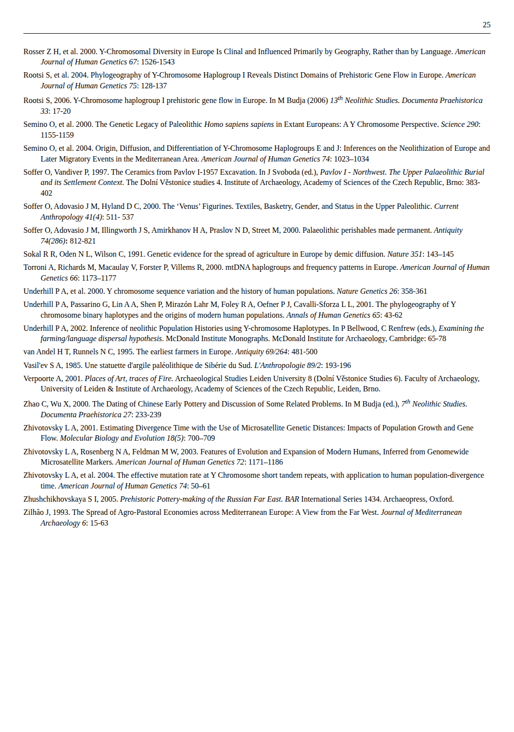25
Rosser Z H, et al. 2000. Y-Chromosomal Diversity in Europe Is Clinal and Influenced Primarily by Geography, Rather than by Language. American Journal of Human Genetics 67: 1526-1543
Rootsi S, et al. 2004. Phylogeography of Y-Chromosome Haplogroup I Reveals Distinct Domains of Prehistoric Gene Flow in Europe. American Journal of Human Genetics 75: 128-137
Rootsi S, 2006. Y-Chromosome haplogroup I prehistoric gene flow in Europe. In M Budja (2006) 13th Neolithic Studies. Documenta Praehistorica 33: 17-20
Semino O, et al. 2000. The Genetic Legacy of Paleolithic Homo sapiens sapiens in Extant Europeans: A Y Chromosome Perspective. Science 290: 1155-1159
Semino O, et al. 2004. Origin, Diffusion, and Differentiation of Y-Chromosome Haplogroups E and J: Inferences on the Neolithization of Europe and Later Migratory Events in the Mediterranean Area. American Journal of Human Genetics 74: 1023–1034
Soffer O, Vandiver P, 1997. The Ceramics from Pavlov I-1957 Excavation. In J Svoboda (ed.), Pavlov I - Northwest. The Upper Palaeolithic Burial and its Settlement Context. The Dolní Věstonice studies 4. Institute of Archaeology, Academy of Sciences of the Czech Republic, Brno: 383-402
Soffer O, Adovasio J M, Hyland D C, 2000. The ‘Venus’ Figurines. Textiles, Basketry, Gender, and Status in the Upper Paleolithic. Current Anthropology 41(4): 511- 537
Soffer O, Adovasio J M, Illingworth J S, Amirkhanov H A, Praslov N D, Street M, 2000. Palaeolithic perishables made permanent. Antiquity 74(286): 812-821
Sokal R R, Oden N L, Wilson C, 1991. Genetic evidence for the spread of agriculture in Europe by demic diffusion. Nature 351: 143–145
Torroni A, Richards M, Macaulay V, Forster P, Villems R, 2000. mtDNA haplogroups and frequency patterns in Europe. American Journal of Human Genetics 66: 1173–1177
Underhill P A, et al. 2000. Y chromosome sequence variation and the history of human populations. Nature Genetics 26: 358-361
Underhill P A, Passarino G, Lin A A, Shen P, Mirazón Lahr M, Foley R A, Oefner P J, Cavalli-Sforza L L, 2001. The phylogeography of Y chromosome binary haplotypes and the origins of modern human populations. Annals of Human Genetics 65: 43-62
Underhill P A, 2002. Inference of neolithic Population Histories using Y-chromosome Haplotypes. In P Bellwood, C Renfrew (eds.), Examining the farming/language dispersal hypothesis. McDonald Institute Monographs. McDonald Institute for Archaeology, Cambridge: 65-78
van Andel H T, Runnels N C, 1995. The earliest farmers in Europe. Antiquity 69/264: 481-500
Vasil'ev S A, 1985. Une statuette d'argile paléolithique de Sibérie du Sud. L'Anthropologie 89/2: 193-196
Verpoorte A, 2001. Places of Art, traces of Fire. Archaeological Studies Leiden University 8 (Dolní Věstonice Studies 6). Faculty of Archaeology, University of Leiden & Institute of Archaeology, Academy of Sciences of the Czech Republic, Leiden, Brno.
Zhao C, Wu X, 2000. The Dating of Chinese Early Pottery and Discussion of Some Related Problems. In M Budja (ed.), 7th Neolithic Studies. Documenta Praehistorica 27: 233-239
Zhivotovsky L A, 2001. Estimating Divergence Time with the Use of Microsatellite Genetic Distances: Impacts of Population Growth and Gene Flow. Molecular Biology and Evolution 18(5): 700–709
Zhivotovsky L A, Rosenberg N A, Feldman M W, 2003. Features of Evolution and Expansion of Modern Humans, Inferred from Genomewide Microsatellite Markers. American Journal of Human Genetics 72: 1171–1186
Zhivotovsky L A, et al. 2004. The effective mutation rate at Y Chromosome short tandem repeats, with application to human population-divergence time. American Journal of Human Genetics 74: 50–61
Zhushchikhovskaya S I, 2005. Prehistoric Pottery-making of the Russian Far East. BAR International Series 1434. Archaeopress, Oxford.
Zilhão J, 1993. The Spread of Agro-Pastoral Economies across Mediterranean Europe: A View from the Far West. Journal of Mediterranean Archaeology 6: 15-63